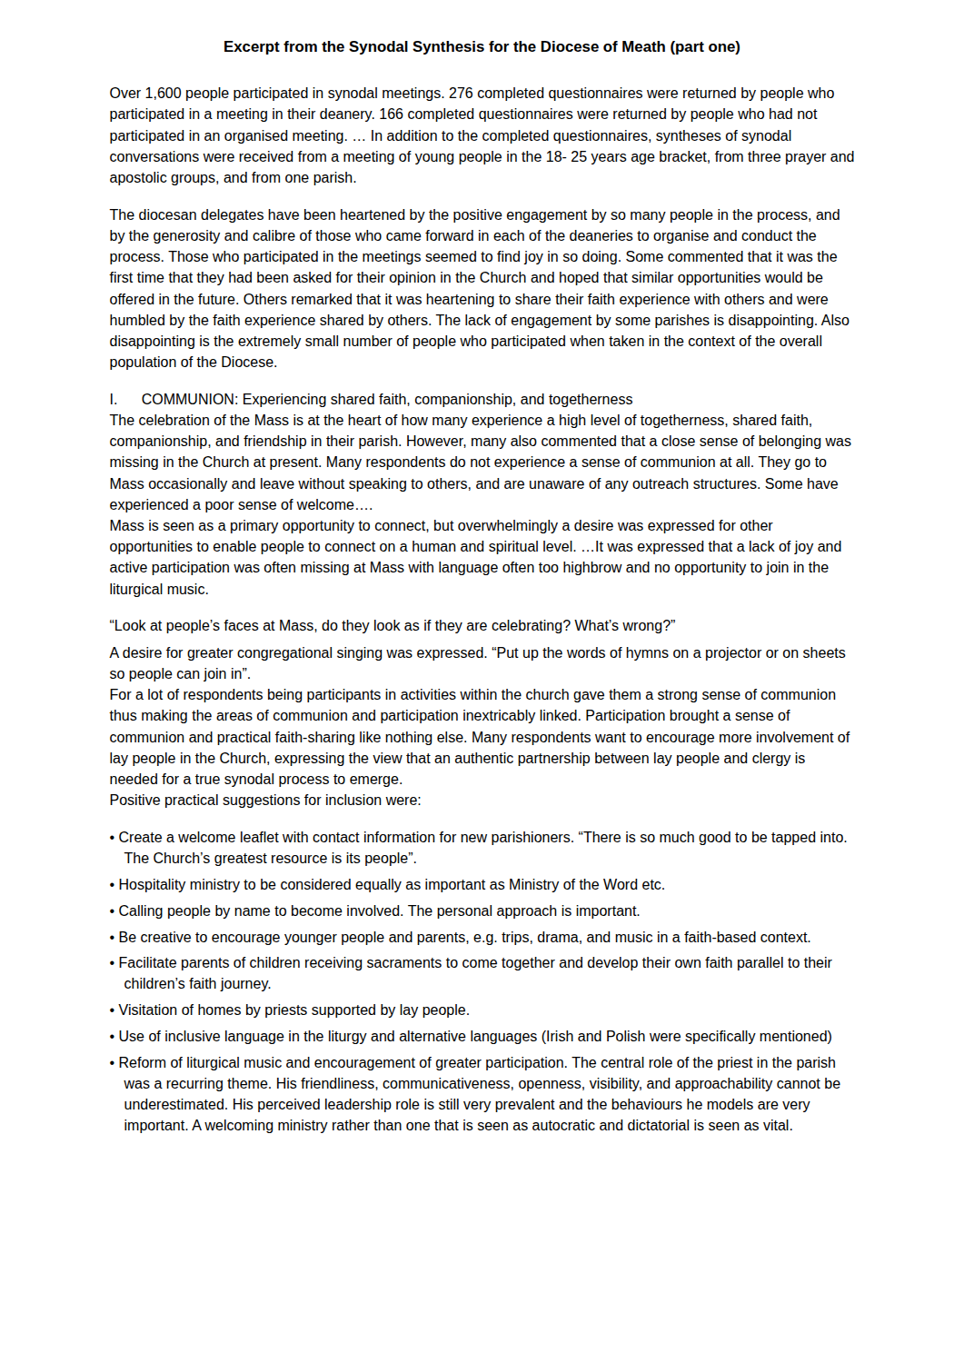Excerpt from the Synodal Synthesis for the Diocese of Meath (part one)
Over 1,600 people participated in synodal meetings. 276 completed questionnaires were returned by people who participated in a meeting in their deanery. 166 completed questionnaires were returned by people who had not participated in an organised meeting. … In addition to the completed questionnaires, syntheses of synodal conversations were received from a meeting of young people in the 18- 25 years age bracket, from three prayer and apostolic groups, and from one parish.
The diocesan delegates have been heartened by the positive engagement by so many people in the process, and by the generosity and calibre of those who came forward in each of the deaneries to organise and conduct the process. Those who participated in the meetings seemed to find joy in so doing. Some commented that it was the first time that they had been asked for their opinion in the Church and hoped that similar opportunities would be offered in the future. Others remarked that it was heartening to share their faith experience with others and were humbled by the faith experience shared by others. The lack of engagement by some parishes is disappointing. Also disappointing is the extremely small number of people who participated when taken in the context of the overall population of the Diocese.
I. COMMUNION: Experiencing shared faith, companionship, and togetherness
The celebration of the Mass is at the heart of how many experience a high level of togetherness, shared faith, companionship, and friendship in their parish. However, many also commented that a close sense of belonging was missing in the Church at present. Many respondents do not experience a sense of communion at all. They go to Mass occasionally and leave without speaking to others, and are unaware of any outreach structures. Some have experienced a poor sense of welcome….
Mass is seen as a primary opportunity to connect, but overwhelmingly a desire was expressed for other opportunities to enable people to connect on a human and spiritual level. …It was expressed that a lack of joy and active participation was often missing at Mass with language often too highbrow and no opportunity to join in the liturgical music.
“Look at people’s faces at Mass, do they look as if they are celebrating? What’s wrong?”
A desire for greater congregational singing was expressed. “Put up the words of hymns on a projector or on sheets so people can join in”.
For a lot of respondents being participants in activities within the church gave them a strong sense of communion thus making the areas of communion and participation inextricably linked. Participation brought a sense of communion and practical faith-sharing like nothing else. Many respondents want to encourage more involvement of lay people in the Church, expressing the view that an authentic partnership between lay people and clergy is needed for a true synodal process to emerge.
Positive practical suggestions for inclusion were:
Create a welcome leaflet with contact information for new parishioners. “There is so much good to be tapped into. The Church’s greatest resource is its people”.
Hospitality ministry to be considered equally as important as Ministry of the Word etc.
Calling people by name to become involved. The personal approach is important.
Be creative to encourage younger people and parents, e.g. trips, drama, and music in a faith-based context.
Facilitate parents of children receiving sacraments to come together and develop their own faith parallel to their children’s faith journey.
Visitation of homes by priests supported by lay people.
Use of inclusive language in the liturgy and alternative languages (Irish and Polish were specifically mentioned)
Reform of liturgical music and encouragement of greater participation. The central role of the priest in the parish was a recurring theme. His friendliness, communicativeness, openness, visibility, and approachability cannot be underestimated. His perceived leadership role is still very prevalent and the behaviours he models are very important. A welcoming ministry rather than one that is seen as autocratic and dictatorial is seen as vital.